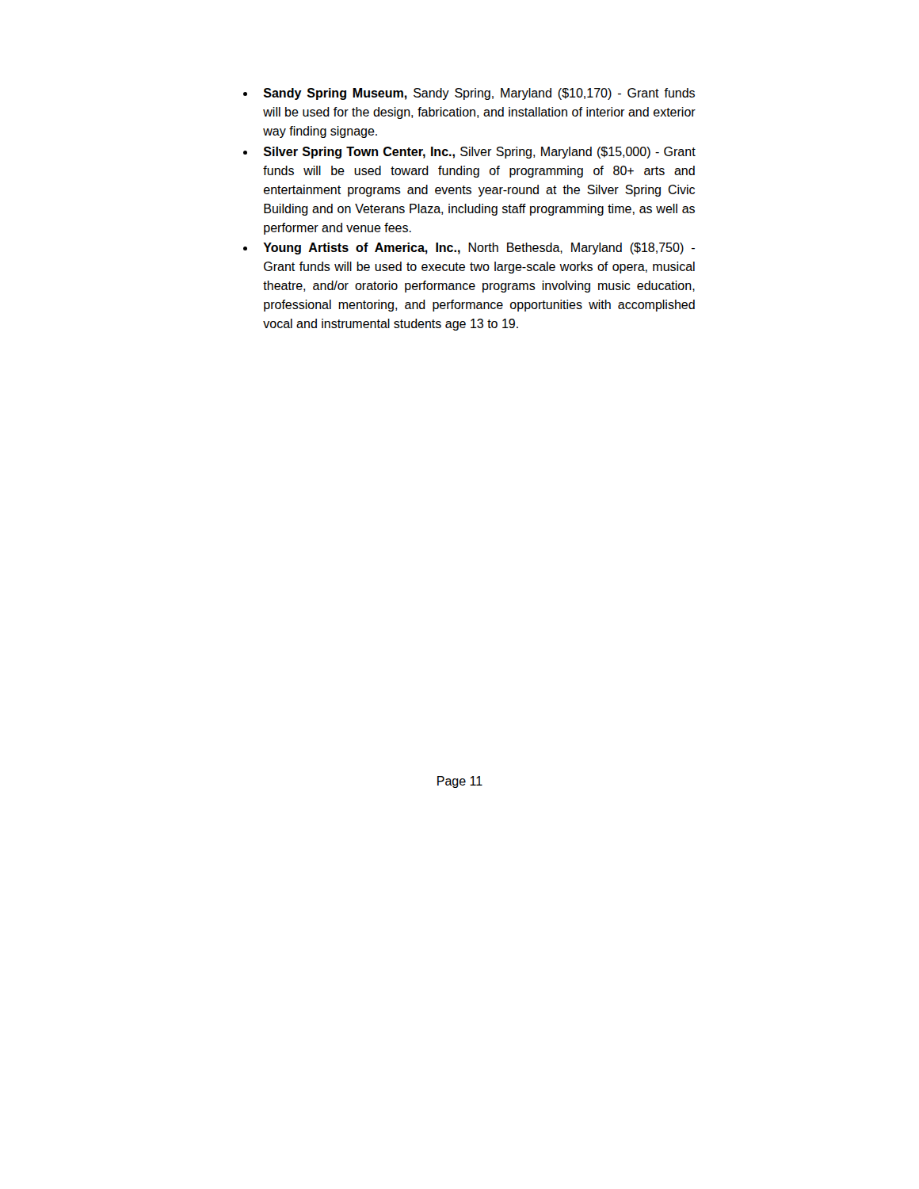Sandy Spring Museum, Sandy Spring, Maryland ($10,170) - Grant funds will be used for the design, fabrication, and installation of interior and exterior way finding signage.
Silver Spring Town Center, Inc., Silver Spring, Maryland ($15,000) - Grant funds will be used toward funding of programming of 80+ arts and entertainment programs and events year-round at the Silver Spring Civic Building and on Veterans Plaza, including staff programming time, as well as performer and venue fees.
Young Artists of America, Inc., North Bethesda, Maryland ($18,750) - Grant funds will be used to execute two large-scale works of opera, musical theatre, and/or oratorio performance programs involving music education, professional mentoring, and performance opportunities with accomplished vocal and instrumental students age 13 to 19.
Page 11